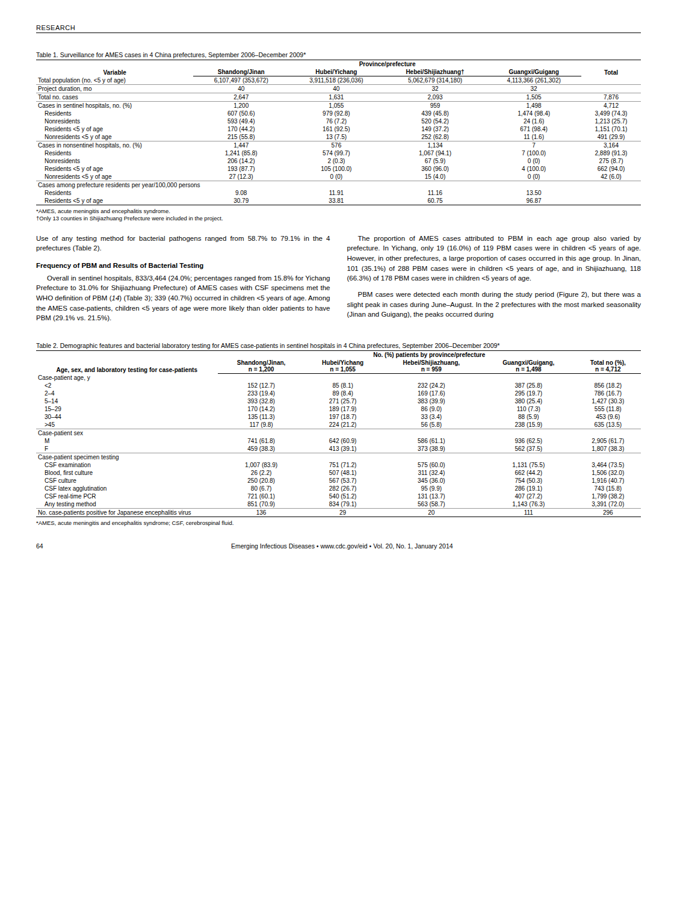RESEARCH
Table 1. Surveillance for AMES cases in 4 China prefectures, September 2006–December 2009*
| Variable | Province/prefecture | Total |
| --- | --- | --- |
| Shandong/Jinan | Hubei/Yichang | Hebei/Shijiazhuang† | Guangxi/Guigang |
| Total population (no. <5 y of age) | 6,107,497 (353,672) | 3,911,518 (236,036) | 5,062,679 (314,180) | 4,113,366 (261,302) | |
| Project duration, mo | 40 | 40 | 32 | 32 | |
| Total no. cases | 2,647 | 1,631 | 2,093 | 1,505 | 7,876 |
| Cases in sentinel hospitals, no. (%) | 1,200 | 1,055 | 959 | 1,498 | 4,712 |
| Residents | 607 (50.6) | 979 (92.8) | 439 (45.8) | 1,474 (98.4) | 3,499 (74.3) |
| Nonresidents | 593 (49.4) | 76 (7.2) | 520 (54.2) | 24 (1.6) | 1,213 (25.7) |
| Residents <5 y of age | 170 (44.2) | 161 (92.5) | 149 (37.2) | 671 (98.4) | 1,151 (70.1) |
| Nonresidents <5 y of age | 215 (55.8) | 13 (7.5) | 252 (62.8) | 11 (1.6) | 491 (29.9) |
| Cases in nonsentinel hospitals, no. (%) | 1,447 | 576 | 1,134 | 7 | 3,164 |
| Residents | 1,241 (85.8) | 574 (99.7) | 1,067 (94.1) | 7 (100.0) | 2,889 (91.3) |
| Nonresidents | 206 (14.2) | 2 (0.3) | 67 (5.9) | 0 (0) | 275 (8.7) |
| Residents <5 y of age | 193 (87.7) | 105 (100.0) | 360 (96.0) | 4 (100.0) | 662 (94.0) |
| Nonresidents <5 y of age | 27 (12.3) | 0 (0) | 15 (4.0) | 0 (0) | 42 (6.0) |
| Cases among prefecture residents per year/100,000 persons |
| Residents | 9.08 | 11.91 | 11.16 | 13.50 | |
| Residents <5 y of age | 30.79 | 33.81 | 60.75 | 96.87 | |
*AMES, acute meningitis and encephalitis syndrome.
†Only 13 counties in Shijiazhuang Prefecture were included in the project.
Use of any testing method for bacterial pathogens ranged from 58.7% to 79.1% in the 4 prefectures (Table 2).
Frequency of PBM and Results of Bacterial Testing
Overall in sentinel hospitals, 833/3,464 (24.0%; percentages ranged from 15.8% for Yichang Prefecture to 31.0% for Shijiazhuang Prefecture) of AMES cases with CSF specimens met the WHO definition of PBM (14) (Table 3); 339 (40.7%) occurred in children <5 years of age. Among the AMES case-patients, children <5 years of age were more likely than older patients to have PBM (29.1% vs. 21.5%).
The proportion of AMES cases attributed to PBM in each age group also varied by prefecture. In Yichang, only 19 (16.0%) of 119 PBM cases were in children <5 years of age. However, in other prefectures, a large proportion of cases occurred in this age group. In Jinan, 101 (35.1%) of 288 PBM cases were in children <5 years of age, and in Shijiazhuang, 118 (66.3%) of 178 PBM cases were in children <5 years of age.
PBM cases were detected each month during the study period (Figure 2), but there was a slight peak in cases during June–August. In the 2 prefectures with the most marked seasonality (Jinan and Guigang), the peaks occurred during
Table 2. Demographic features and bacterial laboratory testing for AMES case-patients in sentinel hospitals in 4 China prefectures, September 2006–December 2009*
| Age, sex, and laboratory testing for case-patients | No. (%) patients by province/prefecture |
| --- | --- |
| Shandong/Jinan, n = 1,200 | Hubei/Yichang n = 1,055 | Hebei/Shijiazhuang, n = 959 | Guangxi/Guigang, n = 1,498 | Total no (%), n = 4,712 |
| Case-patient age, y | |
| <2 | 152 (12.7) | 85 (8.1) | 232 (24.2) | 387 (25.8) | 856 (18.2) |
| 2–4 | 233 (19.4) | 89 (8.4) | 169 (17.6) | 295 (19.7) | 786 (16.7) |
| 5–14 | 393 (32.8) | 271 (25.7) | 383 (39.9) | 380 (25.4) | 1,427 (30.3) |
| 15–29 | 170 (14.2) | 189 (17.9) | 86 (9.0) | 110 (7.3) | 555 (11.8) |
| 30–44 | 135 (11.3) | 197 (18.7) | 33 (3.4) | 88 (5.9) | 453 (9.6) |
| >45 | 117 (9.8) | 224 (21.2) | 56 (5.8) | 238 (15.9) | 635 (13.5) |
| Case-patient sex | |
| M | 741 (61.8) | 642 (60.9) | 586 (61.1) | 936 (62.5) | 2,905 (61.7) |
| F | 459 (38.3) | 413 (39.1) | 373 (38.9) | 562 (37.5) | 1,807 (38.3) |
| Case-patient specimen testing | |
| CSF examination | 1,007 (83.9) | 751 (71.2) | 575 (60.0) | 1,131 (75.5) | 3,464 (73.5) |
| Blood, first culture | 26 (2.2) | 507 (48.1) | 311 (32.4) | 662 (44.2) | 1,506 (32.0) |
| CSF culture | 250 (20.8) | 567 (53.7) | 345 (36.0) | 754 (50.3) | 1,916 (40.7) |
| CSF latex agglutination | 80 (6.7) | 282 (26.7) | 95 (9.9) | 286 (19.1) | 743 (15.8) |
| CSF real-time PCR | 721 (60.1) | 540 (51.2) | 131 (13.7) | 407 (27.2) | 1,799 (38.2) |
| Any testing method | 851 (70.9) | 834 (79.1) | 563 (58.7) | 1,143 (76.3) | 3,391 (72.0) |
| No. case-patients positive for Japanese encephalitis virus | 136 | 29 | 20 | 111 | 296 |
*AMES, acute meningitis and encephalitis syndrome; CSF, cerebrospinal fluid.
64
Emerging Infectious Diseases • www.cdc.gov/eid • Vol. 20, No. 1, January 2014